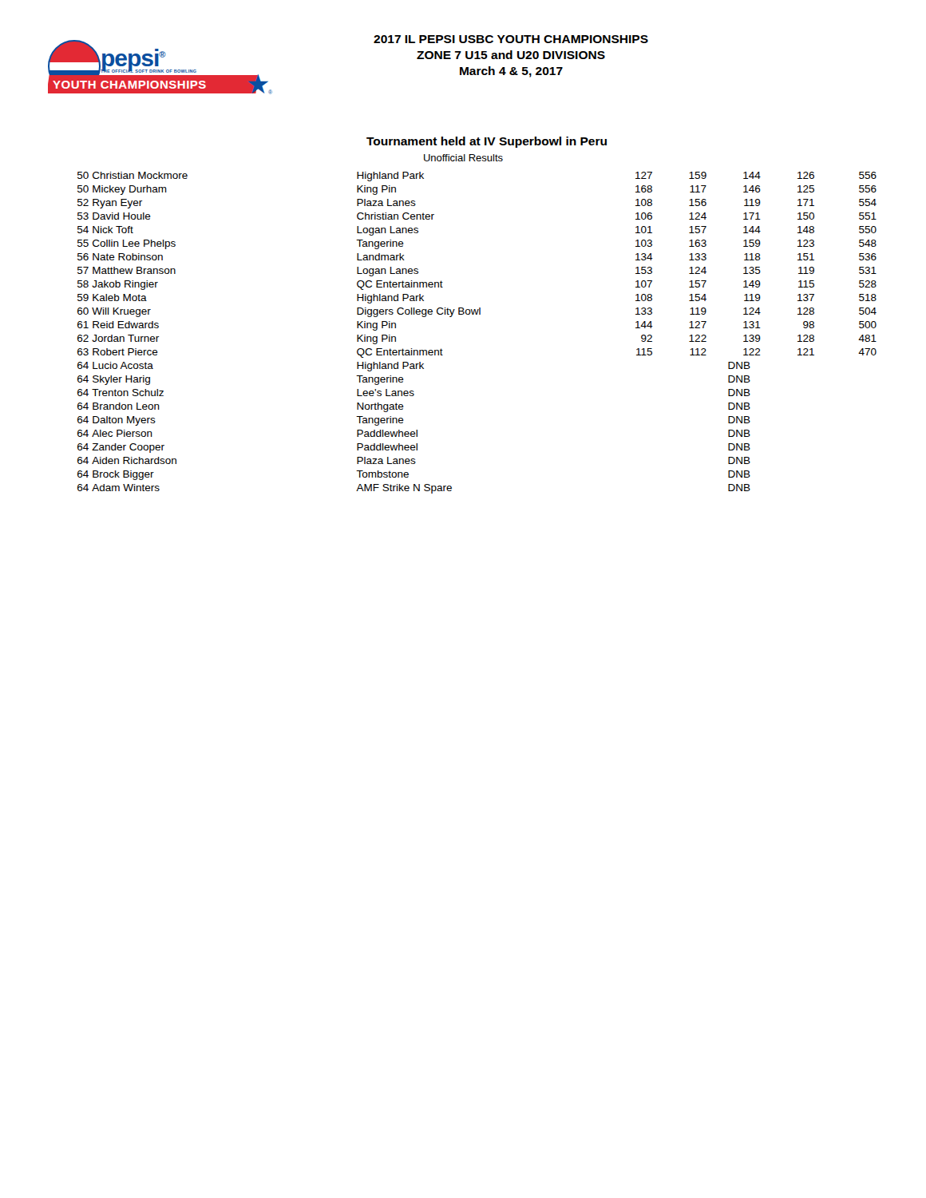pepsi®
THE OFFICIAL SOFT DRINK OF BOWLING
YOUTH CHAMPIONSHIPS
★
®
2017 IL PEPSI USBC YOUTH CHAMPIONSHIPS
ZONE 7 U15 and U20 DIVISIONS
March 4 & 5, 2017
Tournament held at IV Superbowl in Peru
Unofficial Results
| 50 | Christian Mockmore | Highland Park | 127 | 159 | 144 | 126 | 556 |
| 50 | Mickey Durham | King Pin | 168 | 117 | 146 | 125 | 556 |
| 52 | Ryan Eyer | Plaza Lanes | 108 | 156 | 119 | 171 | 554 |
| 53 | David Houle | Christian Center | 106 | 124 | 171 | 150 | 551 |
| 54 | Nick Toft | Logan Lanes | 101 | 157 | 144 | 148 | 550 |
| 55 | Collin Lee Phelps | Tangerine | 103 | 163 | 159 | 123 | 548 |
| 56 | Nate Robinson | Landmark | 134 | 133 | 118 | 151 | 536 |
| 57 | Matthew Branson | Logan Lanes | 153 | 124 | 135 | 119 | 531 |
| 58 | Jakob Ringier | QC Entertainment | 107 | 157 | 149 | 115 | 528 |
| 59 | Kaleb Mota | Highland Park | 108 | 154 | 119 | 137 | 518 |
| 60 | Will Krueger | Diggers College City Bowl | 133 | 119 | 124 | 128 | 504 |
| 61 | Reid Edwards | King Pin | 144 | 127 | 131 | 98 | 500 |
| 62 | Jordan Turner | King Pin | 92 | 122 | 139 | 128 | 481 |
| 63 | Robert Pierce | QC Entertainment | 115 | 112 | 122 | 121 | 470 |
| 64 | Lucio Acosta | Highland Park | DNB |
| 64 | Skyler Harig | Tangerine | DNB |
| 64 | Trenton Schulz | Lee's Lanes | DNB |
| 64 | Brandon Leon | Northgate | DNB |
| 64 | Dalton Myers | Tangerine | DNB |
| 64 | Alec Pierson | Paddlewheel | DNB |
| 64 | Zander Cooper | Paddlewheel | DNB |
| 64 | Aiden Richardson | Plaza Lanes | DNB |
| 64 | Brock Bigger | Tombstone | DNB |
| 64 | Adam Winters | AMF Strike N Spare | DNB |